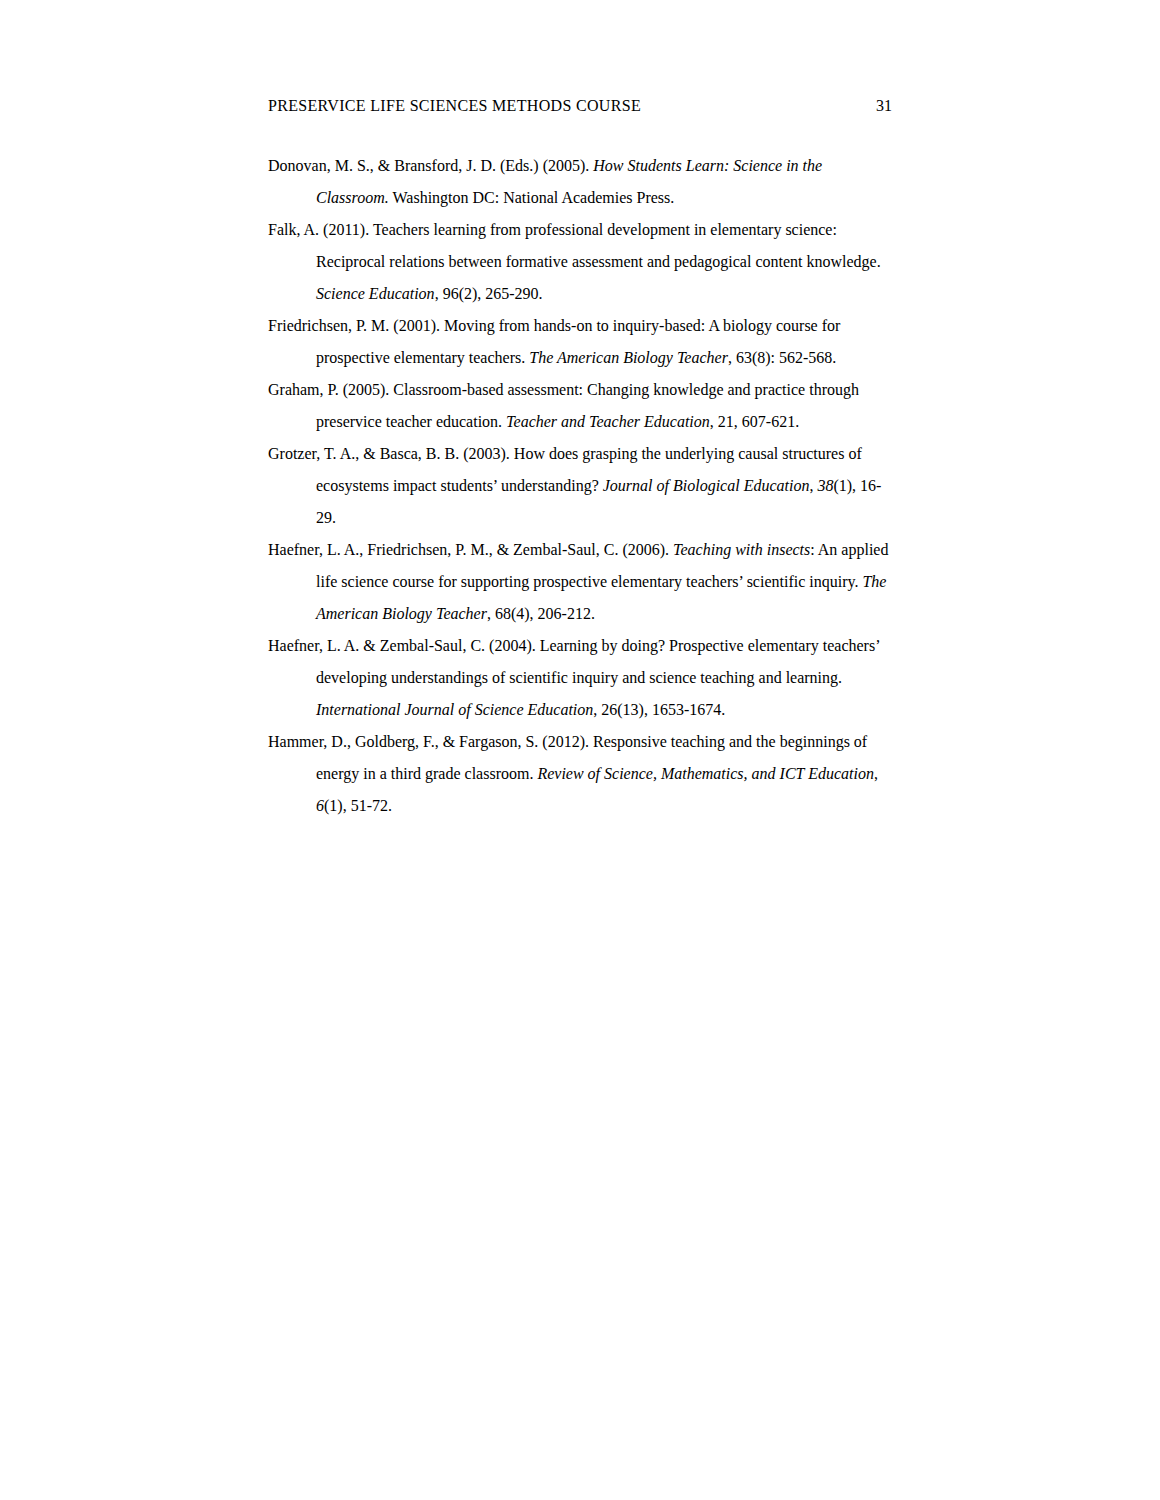Preservice Life Sciences Methods Course 31
Donovan, M. S., & Bransford, J. D. (Eds.) (2005). How Students Learn: Science in the Classroom. Washington DC: National Academies Press.
Falk, A. (2011). Teachers learning from professional development in elementary science: Reciprocal relations between formative assessment and pedagogical content knowledge. Science Education, 96(2), 265-290.
Friedrichsen, P. M. (2001). Moving from hands-on to inquiry-based: A biology course for prospective elementary teachers. The American Biology Teacher, 63(8): 562-568.
Graham, P. (2005). Classroom-based assessment: Changing knowledge and practice through preservice teacher education. Teacher and Teacher Education, 21, 607-621.
Grotzer, T. A., & Basca, B. B. (2003). How does grasping the underlying causal structures of ecosystems impact students’ understanding? Journal of Biological Education, 38(1), 16-29.
Haefner, L. A., Friedrichsen, P. M., & Zembal-Saul, C. (2006). Teaching with insects: An applied life science course for supporting prospective elementary teachers’ scientific inquiry. The American Biology Teacher, 68(4), 206-212.
Haefner, L. A. & Zembal-Saul, C. (2004). Learning by doing? Prospective elementary teachers’ developing understandings of scientific inquiry and science teaching and learning. International Journal of Science Education, 26(13), 1653-1674.
Hammer, D., Goldberg, F., & Fargason, S. (2012). Responsive teaching and the beginnings of energy in a third grade classroom. Review of Science, Mathematics, and ICT Education, 6(1), 51-72.